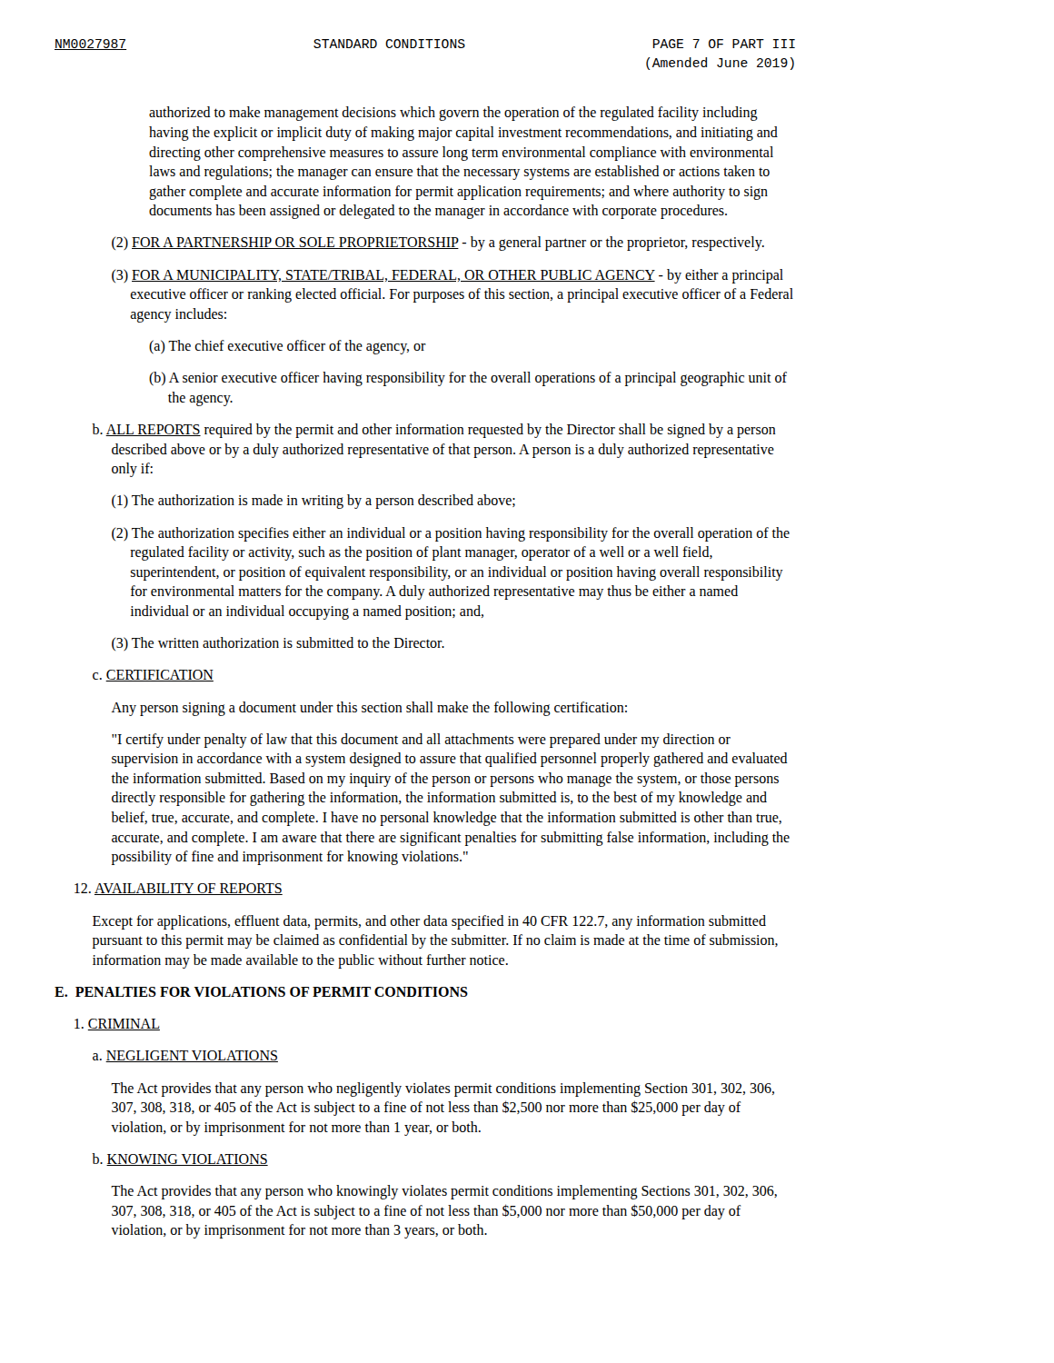NM0027987 STANDARD CONDITIONS PAGE 7 OF PART III
(Amended June 2019)
authorized to make management decisions which govern the operation of the regulated facility including having the explicit or implicit duty of making major capital investment recommendations, and initiating and directing other comprehensive measures to assure long term environmental compliance with environmental laws and regulations; the manager can ensure that the necessary systems are established or actions taken to gather complete and accurate information for permit application requirements; and where authority to sign documents has been assigned or delegated to the manager in accordance with corporate procedures.
(2) FOR A PARTNERSHIP OR SOLE PROPRIETORSHIP - by a general partner or the proprietor, respectively.
(3) FOR A MUNICIPALITY, STATE/TRIBAL, FEDERAL, OR OTHER PUBLIC AGENCY - by either a principal executive officer or ranking elected official. For purposes of this section, a principal executive officer of a Federal agency includes:
(a) The chief executive officer of the agency, or
(b) A senior executive officer having responsibility for the overall operations of a principal geographic unit of the agency.
b. ALL REPORTS required by the permit and other information requested by the Director shall be signed by a person described above or by a duly authorized representative of that person. A person is a duly authorized representative only if:
(1) The authorization is made in writing by a person described above;
(2) The authorization specifies either an individual or a position having responsibility for the overall operation of the regulated facility or activity, such as the position of plant manager, operator of a well or a well field, superintendent, or position of equivalent responsibility, or an individual or position having overall responsibility for environmental matters for the company. A duly authorized representative may thus be either a named individual or an individual occupying a named position; and,
(3) The written authorization is submitted to the Director.
c. CERTIFICATION
Any person signing a document under this section shall make the following certification:
"I certify under penalty of law that this document and all attachments were prepared under my direction or supervision in accordance with a system designed to assure that qualified personnel properly gathered and evaluated the information submitted. Based on my inquiry of the person or persons who manage the system, or those persons directly responsible for gathering the information, the information submitted is, to the best of my knowledge and belief, true, accurate, and complete. I have no personal knowledge that the information submitted is other than true, accurate, and complete. I am aware that there are significant penalties for submitting false information, including the possibility of fine and imprisonment for knowing violations."
12. AVAILABILITY OF REPORTS
Except for applications, effluent data, permits, and other data specified in 40 CFR 122.7, any information submitted pursuant to this permit may be claimed as confidential by the submitter. If no claim is made at the time of submission, information may be made available to the public without further notice.
E. PENALTIES FOR VIOLATIONS OF PERMIT CONDITIONS
1. CRIMINAL
a. NEGLIGENT VIOLATIONS
The Act provides that any person who negligently violates permit conditions implementing Section 301, 302, 306, 307, 308, 318, or 405 of the Act is subject to a fine of not less than $2,500 nor more than $25,000 per day of violation, or by imprisonment for not more than 1 year, or both.
b. KNOWING VIOLATIONS
The Act provides that any person who knowingly violates permit conditions implementing Sections 301, 302, 306, 307, 308, 318, or 405 of the Act is subject to a fine of not less than $5,000 nor more than $50,000 per day of violation, or by imprisonment for not more than 3 years, or both.